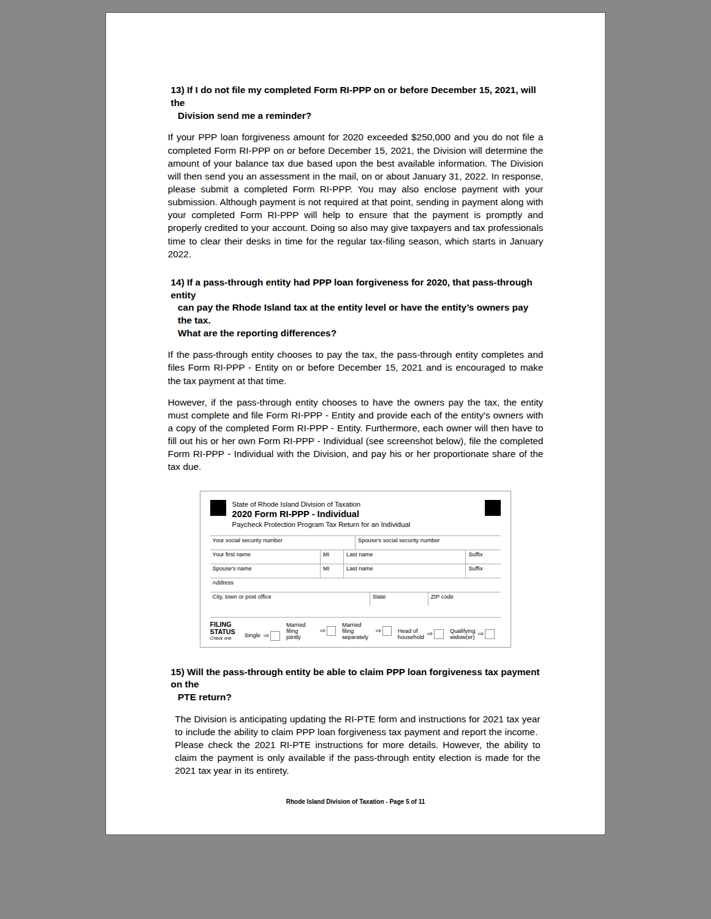13) If I do not file my completed Form RI-PPP on or before December 15, 2021, will theDivision send me a reminder?
If your PPP loan forgiveness amount for 2020 exceeded $250,000 and you do not file a completed Form RI-PPP on or before December 15, 2021, the Division will determine the amount of your balance tax due based upon the best available information. The Division will then send you an assessment in the mail, on or about January 31, 2022. In response, please submit a completed Form RI-PPP. You may also enclose payment with your submission. Although payment is not required at that point, sending in payment along with your completed Form RI-PPP will help to ensure that the payment is promptly and properly credited to your account. Doing so also may give taxpayers and tax professionals time to clear their desks in time for the regular tax-filing season, which starts in January 2022.
14) If a pass-through entity had PPP loan forgiveness for 2020, that pass-through entitycan pay the Rhode Island tax at the entity level or have the entity’s owners pay the tax. What are the reporting differences?
If the pass-through entity chooses to pay the tax, the pass-through entity completes and files Form RI-PPP - Entity on or before December 15, 2021 and is encouraged to make the tax payment at that time.
However, if the pass-through entity chooses to have the owners pay the tax, the entity must complete and file Form RI-PPP - Entity and provide each of the entity’s owners with a copy of the completed Form RI-PPP - Entity. Furthermore, each owner will then have to fill out his or her own Form RI-PPP - Individual (see screenshot below), file the completed Form RI-PPP - Individual with the Division, and pay his or her proportionate share of the tax due.
State of Rhode Island Division of Taxation
2020 Form RI-PPP - Individual
Paycheck Protection Program Tax Return for an Individual
Your social security number
Spouse's social security number
Your first name
MI
Last name
Suffix
Spouse's name
MI
Last name
Suffix
Address
City, town or post office
State
ZIP code
FILING
STATUSCheck one
Single⇨
Married filing
jointly⇨
Married filing
separately⇨
Head of
household⇨
Qualifying
widow(er)⇨
15) Will the pass-through entity be able to claim PPP loan forgiveness tax payment on thePTE return?
The Division is anticipating updating the RI-PTE form and instructions for 2021 tax year to include the ability to claim PPP loan forgiveness tax payment and report the income. Please check the 2021 RI-PTE instructions for more details. However, the ability to claim the payment is only available if the pass-through entity election is made for the 2021 tax year in its entirety.
Rhode Island Division of Taxation - Page 5 of 11